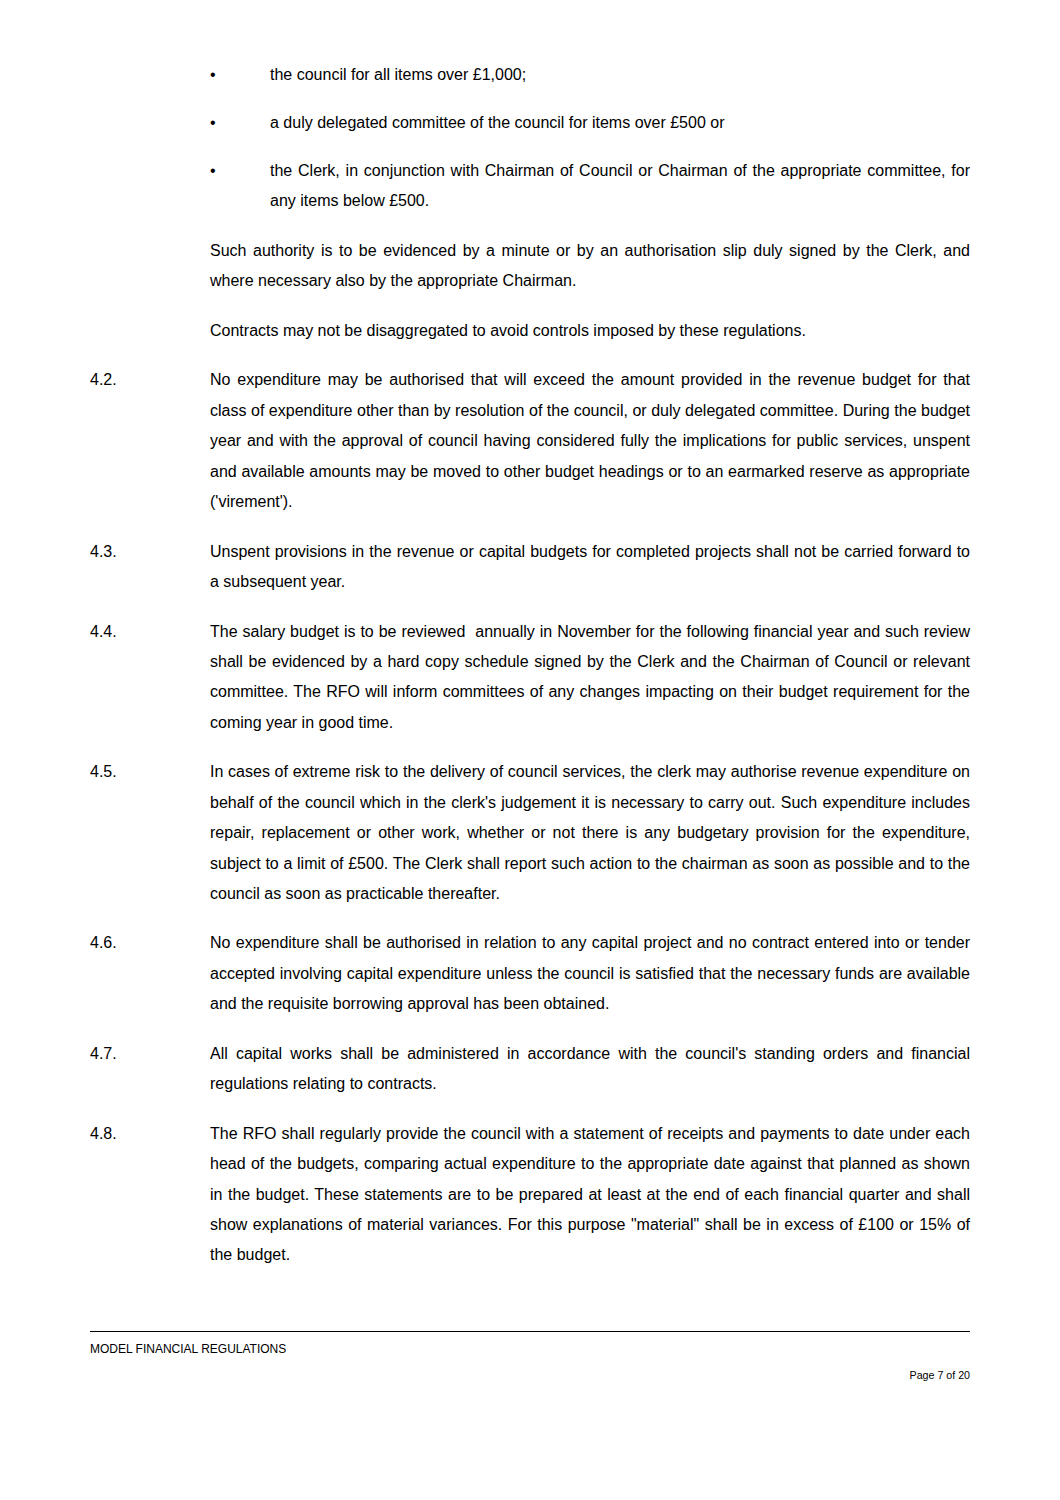the council for all items over £1,000;
a duly delegated committee of the council for items over £500 or
the Clerk, in conjunction with Chairman of Council or Chairman of the appropriate committee, for any items below £500.
Such authority is to be evidenced by a minute or by an authorisation slip duly signed by the Clerk, and where necessary also by the appropriate Chairman.
Contracts may not be disaggregated to avoid controls imposed by these regulations.
4.2.
No expenditure may be authorised that will exceed the amount provided in the revenue budget for that class of expenditure other than by resolution of the council, or duly delegated committee. During the budget year and with the approval of council having considered fully the implications for public services, unspent and available amounts may be moved to other budget headings or to an earmarked reserve as appropriate ('virement').
4.3.
Unspent provisions in the revenue or capital budgets for completed projects shall not be carried forward to a subsequent year.
4.4.
The salary budget is to be reviewed annually in November for the following financial year and such review shall be evidenced by a hard copy schedule signed by the Clerk and the Chairman of Council or relevant committee. The RFO will inform committees of any changes impacting on their budget requirement for the coming year in good time.
4.5.
In cases of extreme risk to the delivery of council services, the clerk may authorise revenue expenditure on behalf of the council which in the clerk's judgement it is necessary to carry out. Such expenditure includes repair, replacement or other work, whether or not there is any budgetary provision for the expenditure, subject to a limit of £500. The Clerk shall report such action to the chairman as soon as possible and to the council as soon as practicable thereafter.
4.6.
No expenditure shall be authorised in relation to any capital project and no contract entered into or tender accepted involving capital expenditure unless the council is satisfied that the necessary funds are available and the requisite borrowing approval has been obtained.
4.7.
All capital works shall be administered in accordance with the council's standing orders and financial regulations relating to contracts.
4.8.
The RFO shall regularly provide the council with a statement of receipts and payments to date under each head of the budgets, comparing actual expenditure to the appropriate date against that planned as shown in the budget. These statements are to be prepared at least at the end of each financial quarter and shall show explanations of material variances. For this purpose "material" shall be in excess of £100 or 15% of the budget.
MODEL FINANCIAL REGULATIONS
Page 7 of 20